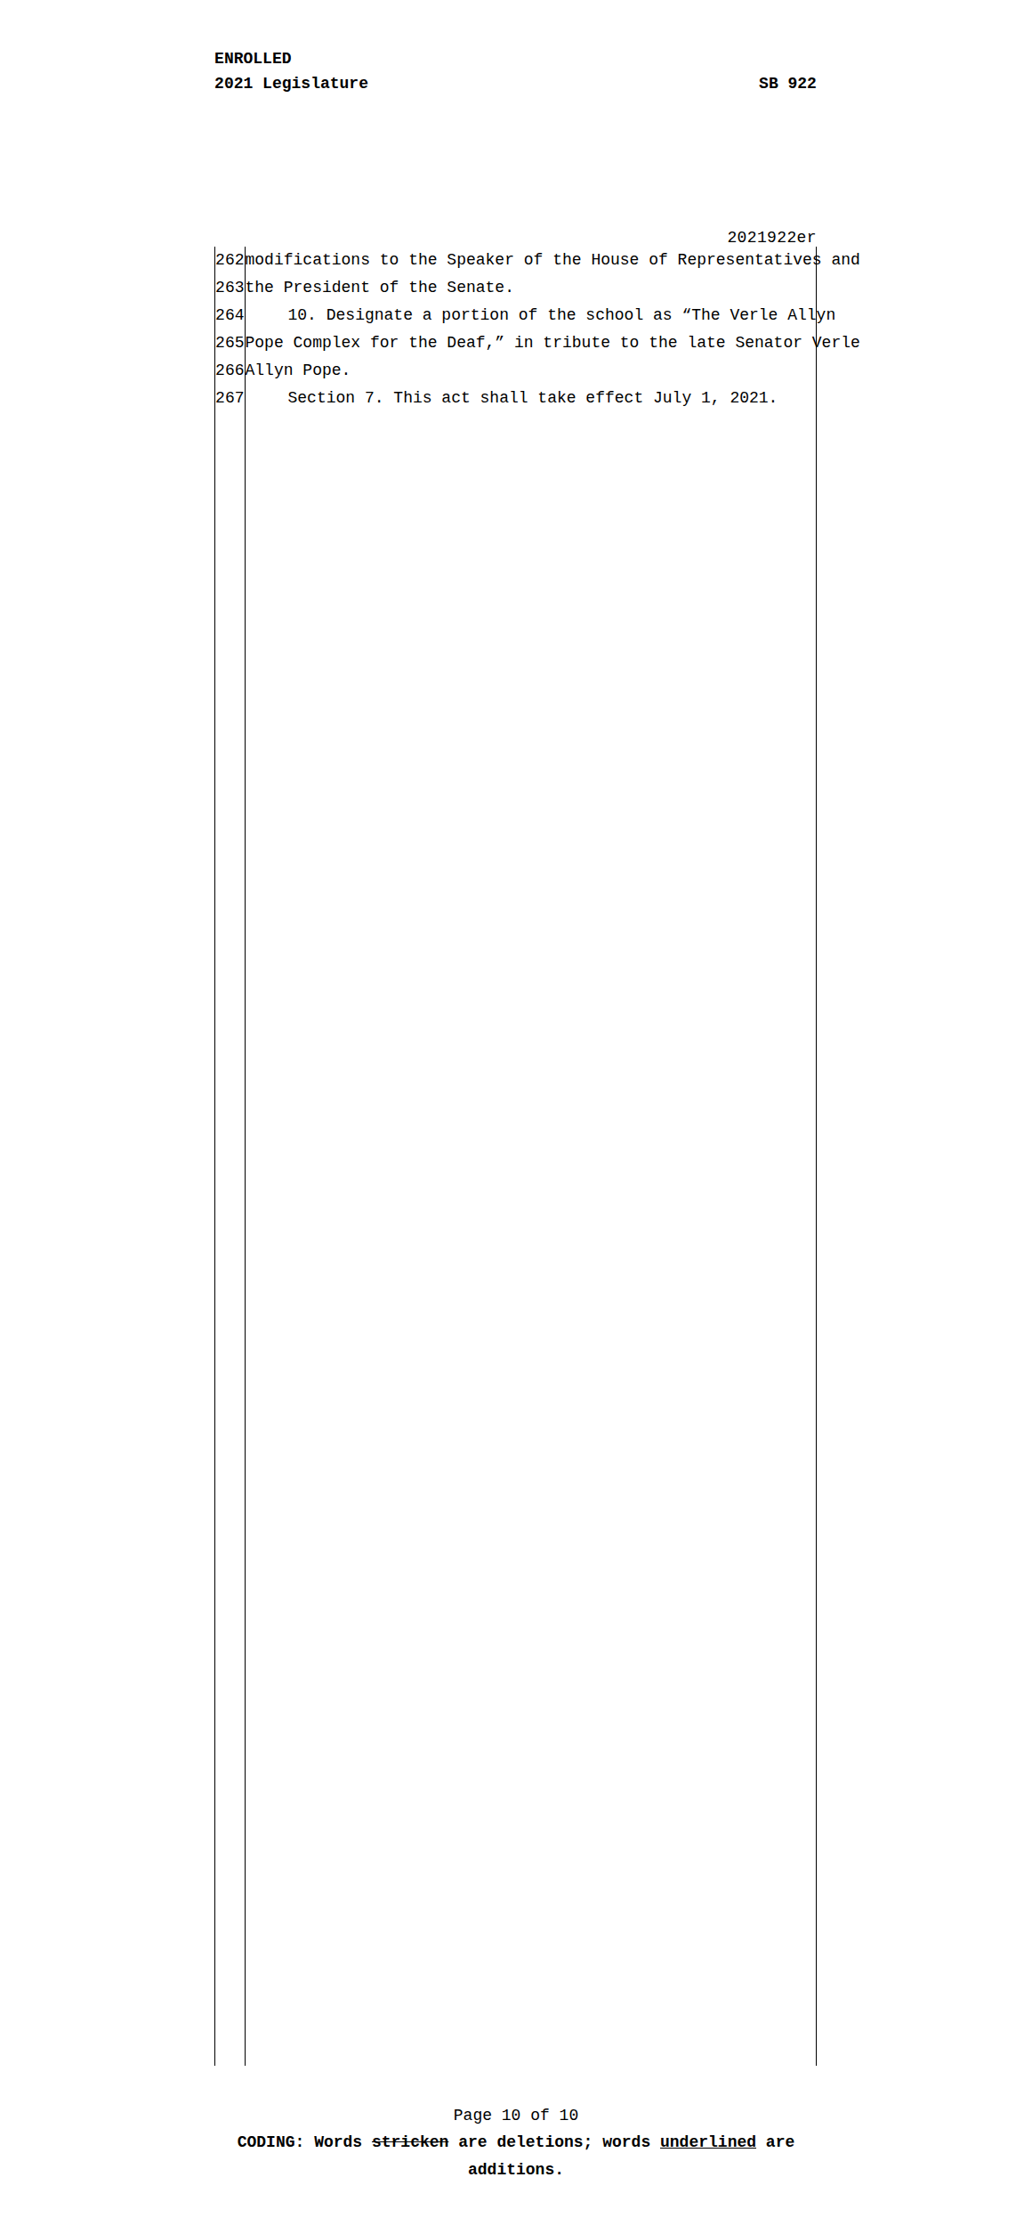ENROLLED
2021 Legislature SB 922
2021922er
| 262 | modifications to the Speaker of the House of Representatives and |
| 263 | the President of the Senate. |
| 264 | 10. Designate a portion of the school as “The Verle Allyn |
| 265 | Pope Complex for the Deaf,” in tribute to the late Senator Verle |
| 266 | Allyn Pope. |
| 267 | Section 7. This act shall take effect July 1, 2021. |
Page 10 of 10
CODING: Words stricken are deletions; words underlined are additions.